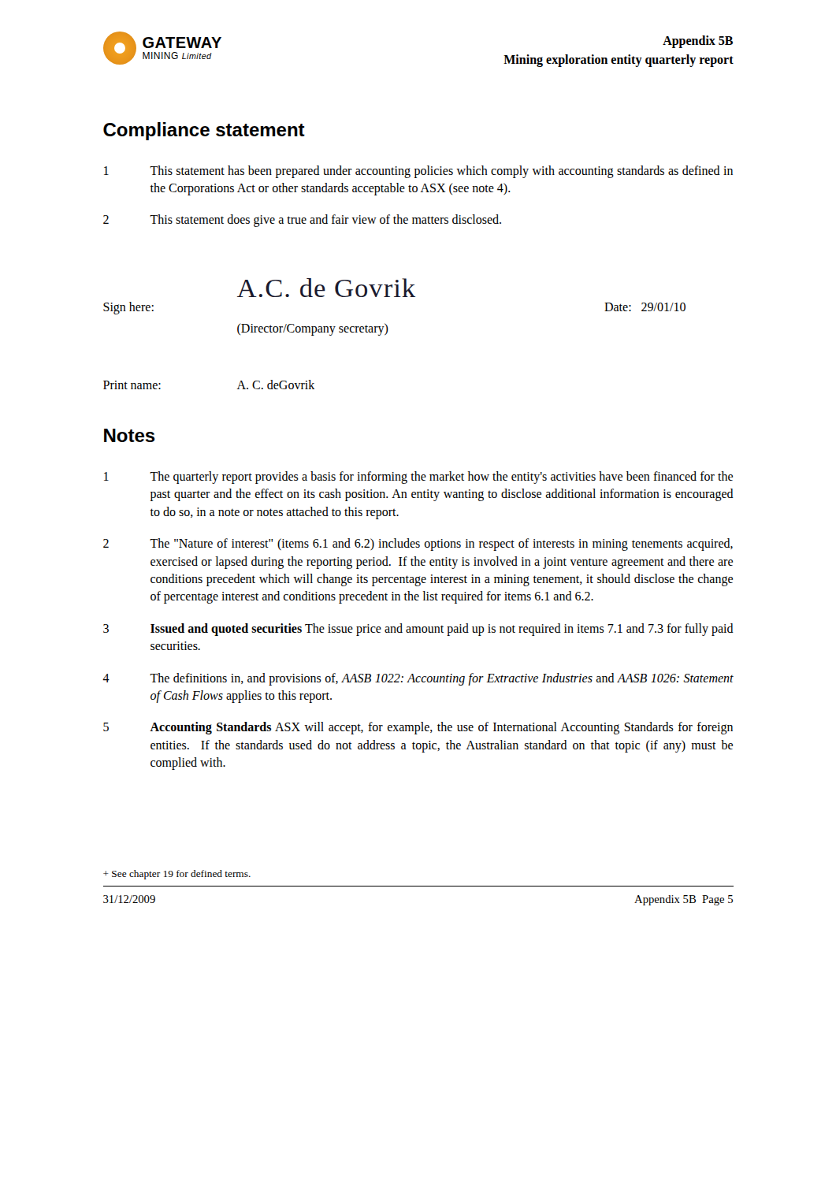GATEWAY
MINING Limited
Appendix 5B
Mining exploration entity quarterly report
Compliance statement
1
This statement has been prepared under accounting policies which comply with accounting standards as defined in the Corporations Act or other standards acceptable to ASX (see note 4).
2
This statement does give a true and fair view of the matters disclosed.
A.C. de Govrik
Sign here:
Date: 29/01/10
(Director/Company secretary)
Print name:
A. C. deGovrik
Notes
1
The quarterly report provides a basis for informing the market how the entity's activities have been financed for the past quarter and the effect on its cash position. An entity wanting to disclose additional information is encouraged to do so, in a note or notes attached to this report.
2
The "Nature of interest" (items 6.1 and 6.2) includes options in respect of interests in mining tenements acquired, exercised or lapsed during the reporting period. If the entity is involved in a joint venture agreement and there are conditions precedent which will change its percentage interest in a mining tenement, it should disclose the change of percentage interest and conditions precedent in the list required for items 6.1 and 6.2.
3
Issued and quoted securities The issue price and amount paid up is not required in items 7.1 and 7.3 for fully paid securities.
4
The definitions in, and provisions of, AASB 1022: Accounting for Extractive Industries and AASB 1026: Statement of Cash Flows applies to this report.
5
Accounting Standards ASX will accept, for example, the use of International Accounting Standards for foreign entities. If the standards used do not address a topic, the Australian standard on that topic (if any) must be complied with.
+ See chapter 19 for defined terms.
31/12/2009 Appendix 5B Page 5